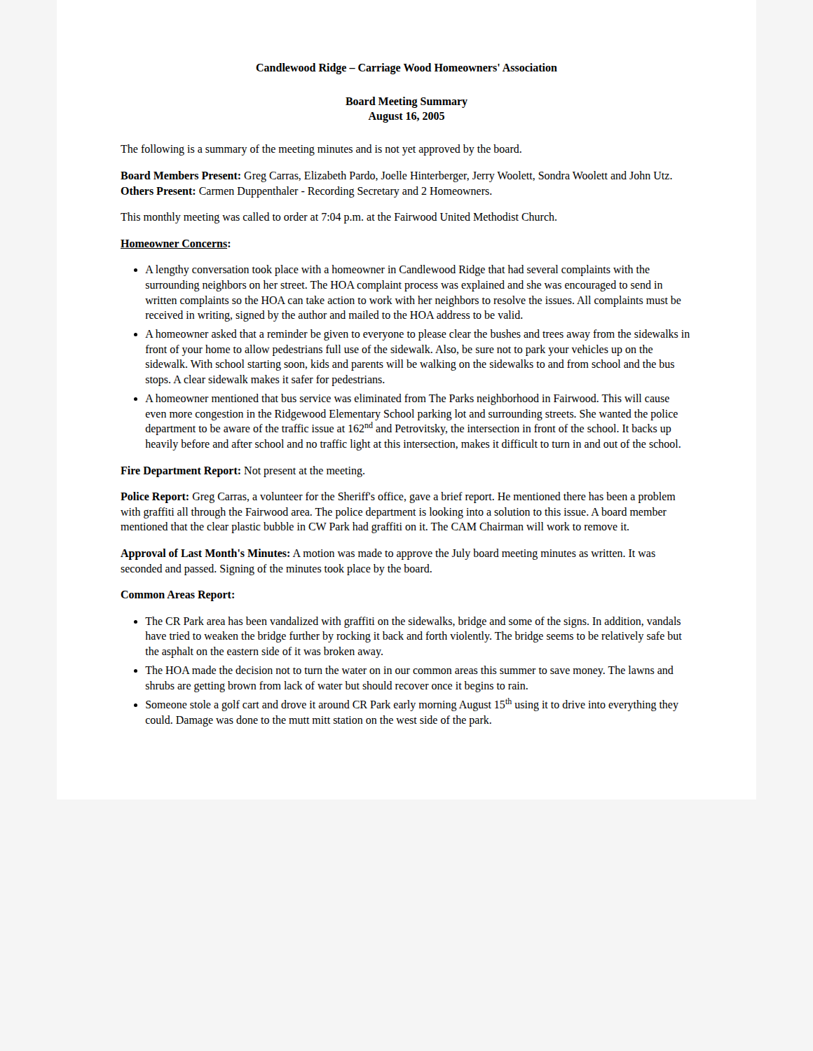Candlewood Ridge – Carriage Wood Homeowners' Association
Board Meeting Summary
August 16, 2005
The following is a summary of the meeting minutes and is not yet approved by the board.
Board Members Present: Greg Carras, Elizabeth Pardo, Joelle Hinterberger, Jerry Woolett, Sondra Woolett and John Utz.
Others Present: Carmen Duppenthaler - Recording Secretary and 2 Homeowners.
This monthly meeting was called to order at 7:04 p.m. at the Fairwood United Methodist Church.
Homeowner Concerns:
A lengthy conversation took place with a homeowner in Candlewood Ridge that had several complaints with the surrounding neighbors on her street. The HOA complaint process was explained and she was encouraged to send in written complaints so the HOA can take action to work with her neighbors to resolve the issues. All complaints must be received in writing, signed by the author and mailed to the HOA address to be valid.
A homeowner asked that a reminder be given to everyone to please clear the bushes and trees away from the sidewalks in front of your home to allow pedestrians full use of the sidewalk. Also, be sure not to park your vehicles up on the sidewalk. With school starting soon, kids and parents will be walking on the sidewalks to and from school and the bus stops. A clear sidewalk makes it safer for pedestrians.
A homeowner mentioned that bus service was eliminated from The Parks neighborhood in Fairwood. This will cause even more congestion in the Ridgewood Elementary School parking lot and surrounding streets. She wanted the police department to be aware of the traffic issue at 162nd and Petrovitsky, the intersection in front of the school. It backs up heavily before and after school and no traffic light at this intersection, makes it difficult to turn in and out of the school.
Fire Department Report: Not present at the meeting.
Police Report: Greg Carras, a volunteer for the Sheriff's office, gave a brief report. He mentioned there has been a problem with graffiti all through the Fairwood area. The police department is looking into a solution to this issue. A board member mentioned that the clear plastic bubble in CW Park had graffiti on it. The CAM Chairman will work to remove it.
Approval of Last Month's Minutes: A motion was made to approve the July board meeting minutes as written. It was seconded and passed. Signing of the minutes took place by the board.
Common Areas Report:
The CR Park area has been vandalized with graffiti on the sidewalks, bridge and some of the signs. In addition, vandals have tried to weaken the bridge further by rocking it back and forth violently. The bridge seems to be relatively safe but the asphalt on the eastern side of it was broken away.
The HOA made the decision not to turn the water on in our common areas this summer to save money. The lawns and shrubs are getting brown from lack of water but should recover once it begins to rain.
Someone stole a golf cart and drove it around CR Park early morning August 15th using it to drive into everything they could. Damage was done to the mutt mitt station on the west side of the park.